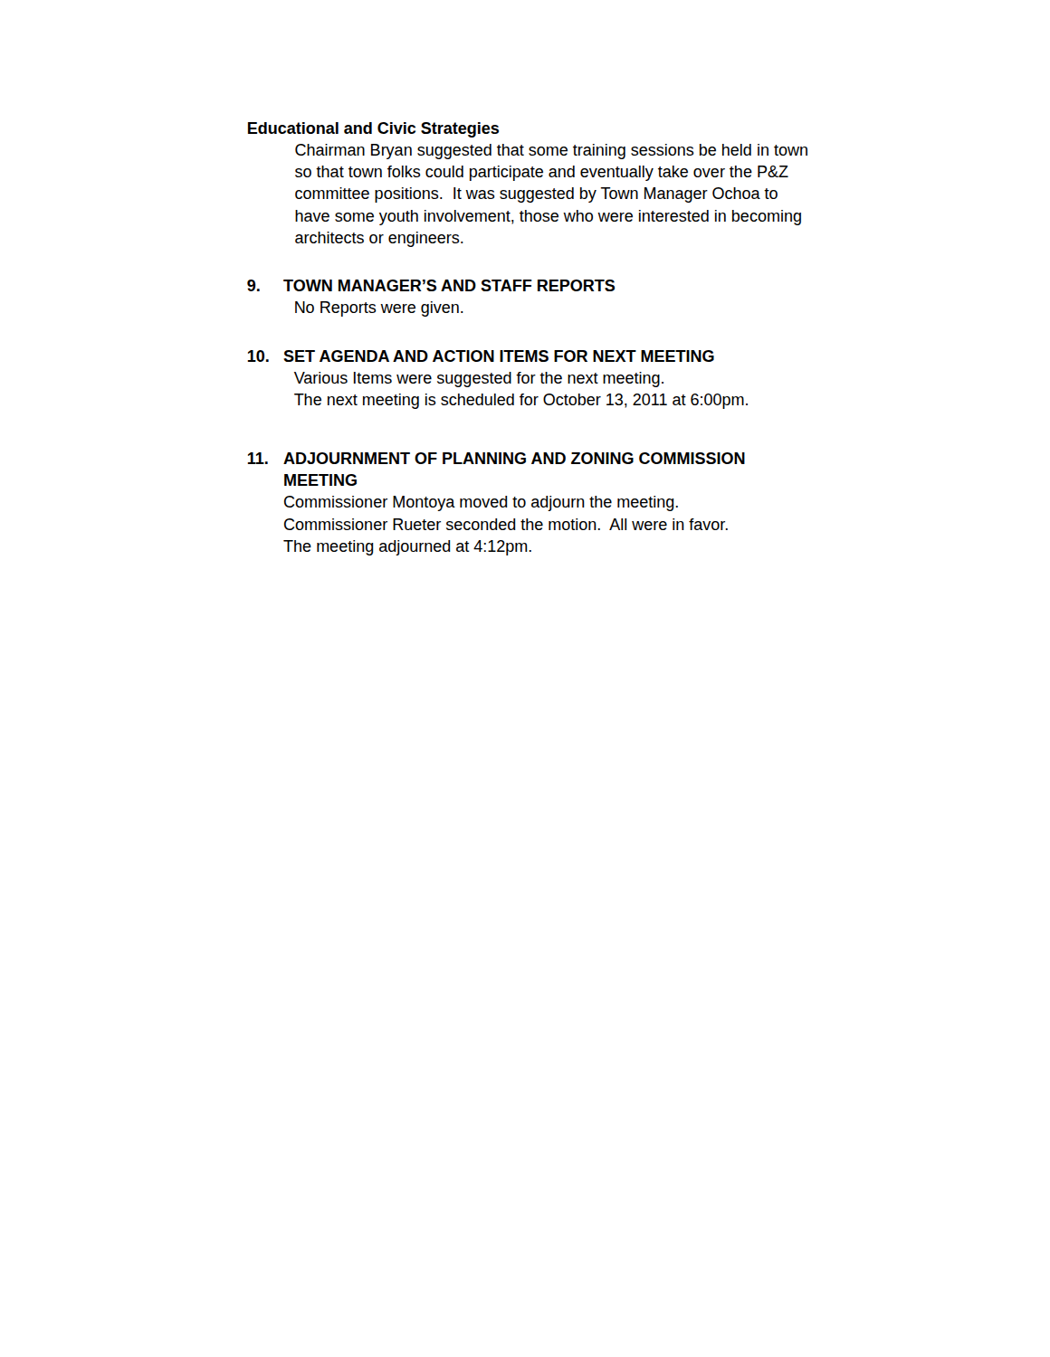Educational and Civic Strategies
Chairman Bryan suggested that some training sessions be held in town so that town folks could participate and eventually take over the P&Z committee positions. It was suggested by Town Manager Ochoa to have some youth involvement, those who were interested in becoming architects or engineers.
9.
TOWN MANAGER’S AND STAFF REPORTS
No Reports were given.
10.
SET AGENDA AND ACTION ITEMS FOR NEXT MEETING
Various Items were suggested for the next meeting.
The next meeting is scheduled for October 13, 2011 at 6:00pm.
11.
ADJOURNMENT OF PLANNING AND ZONING COMMISSION MEETING
Commissioner Montoya moved to adjourn the meeting.
Commissioner Rueter seconded the motion. All were in favor.
The meeting adjourned at 4:12pm.